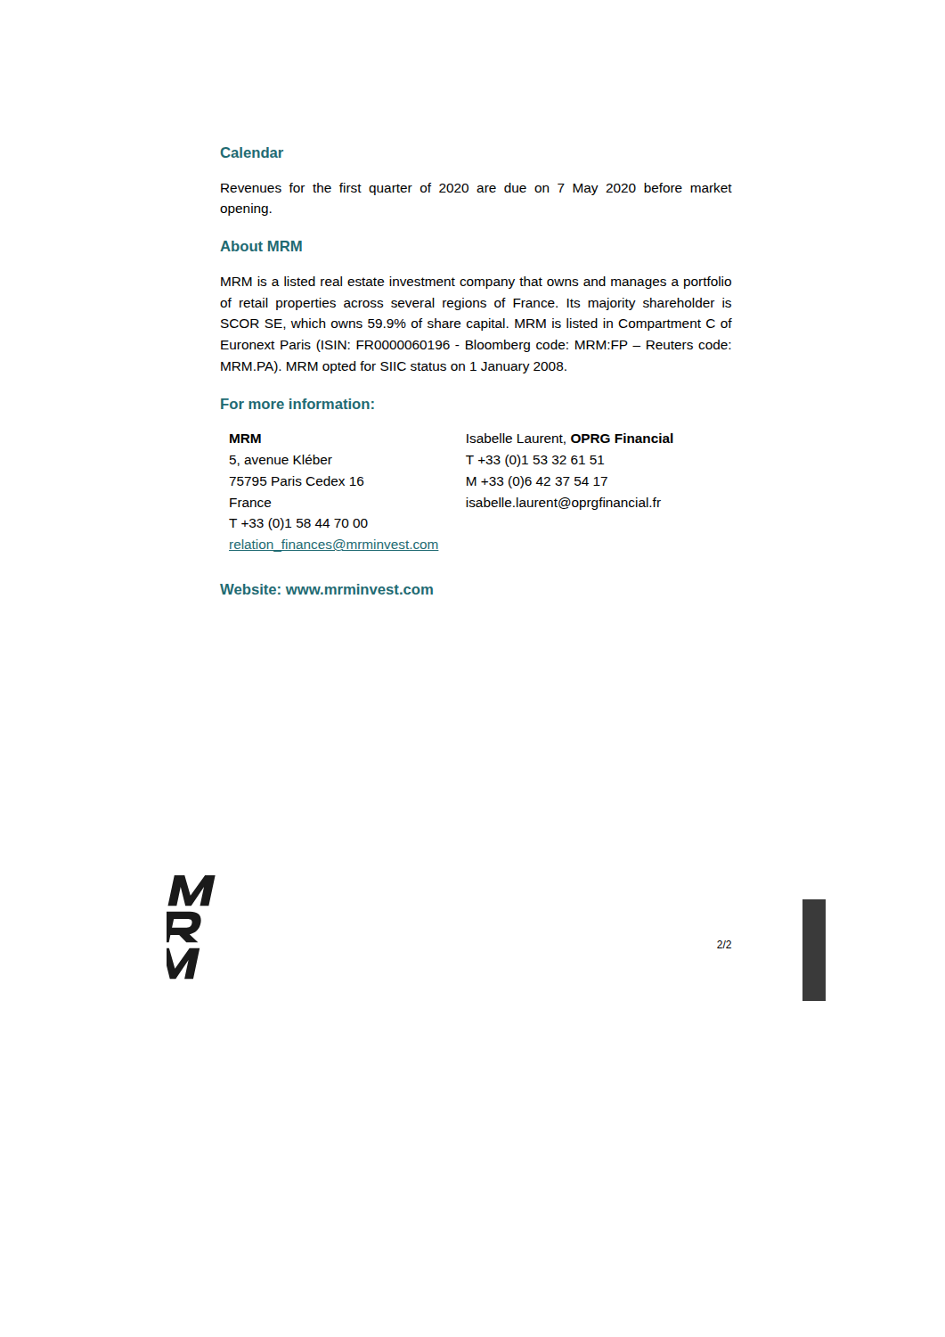Calendar
Revenues for the first quarter of 2020 are due on 7 May 2020 before market opening.
About MRM
MRM is a listed real estate investment company that owns and manages a portfolio of retail properties across several regions of France. Its majority shareholder is SCOR SE, which owns 59.9% of share capital. MRM is listed in Compartment C of Euronext Paris (ISIN: FR0000060196 - Bloomberg code: MRM:FP – Reuters code: MRM.PA). MRM opted for SIIC status on 1 January 2008.
For more information:
| MRM 5, avenue Kléber 75795 Paris Cedex 16 France T +33 (0)1 58 44 70 00 relation_finances@mrminvest.com | Isabelle Laurent, OPRG Financial T +33 (0)1 53 32 61 51 M +33 (0)6 42 37 54 17 isabelle.laurent@oprgfinancial.fr |
Website: www.mrminvest.com
2/2